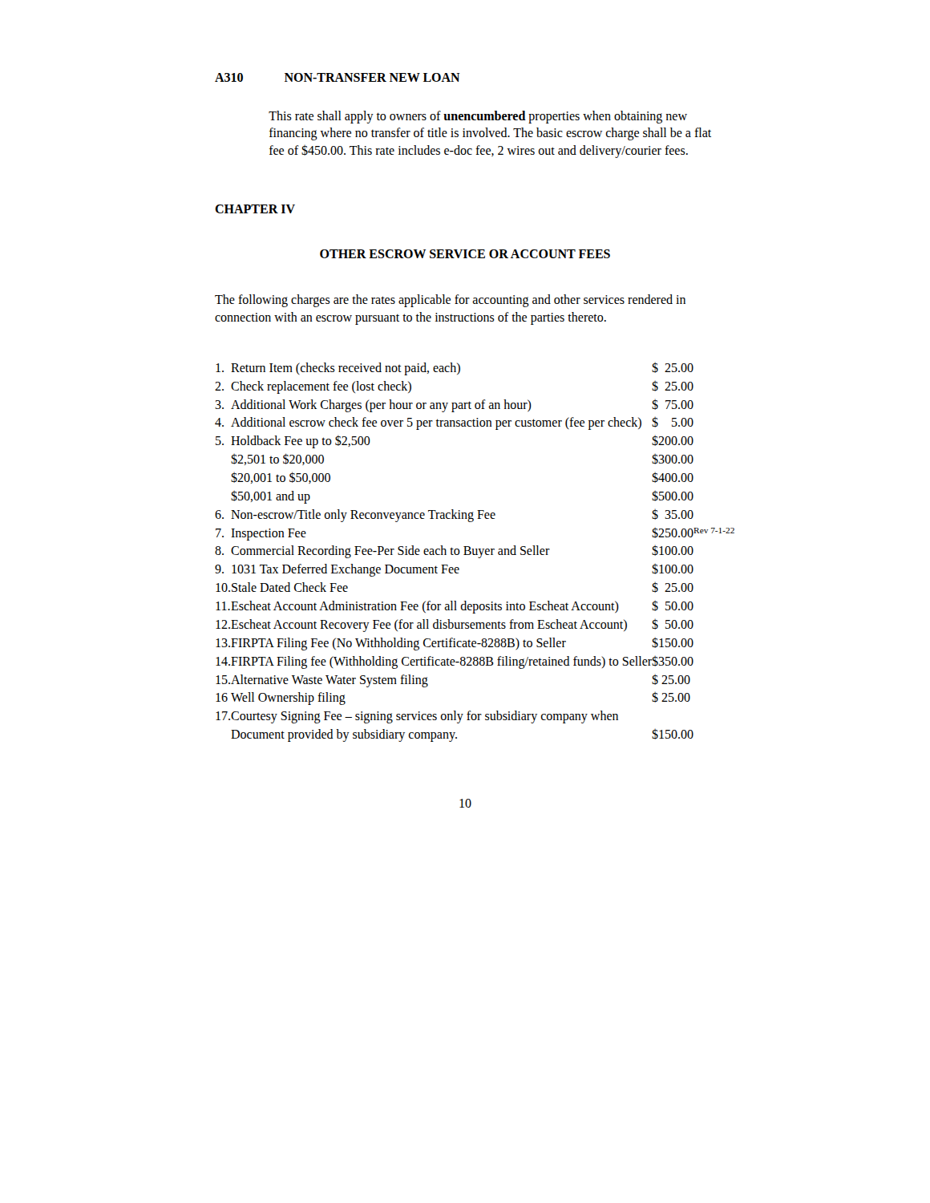A310 NON-TRANSFER NEW LOAN
This rate shall apply to owners of unencumbered properties when obtaining new financing where no transfer of title is involved. The basic escrow charge shall be a flat fee of $450.00. This rate includes e-doc fee, 2 wires out and delivery/courier fees.
CHAPTER IV
OTHER ESCROW SERVICE OR ACCOUNT FEES
The following charges are the rates applicable for accounting and other services rendered in connection with an escrow pursuant to the instructions of the parties thereto.
| 1. | Return Item (checks received not paid, each) | $ 25.00 | |
| 2. | Check replacement fee (lost check) | $ 25.00 | |
| 3. | Additional Work Charges (per hour or any part of an hour) | $ 75.00 | |
| 4. | Additional escrow check fee over 5 per transaction per customer (fee per check) | $ 5.00 | |
| 5. | Holdback Fee up to $2,500 | $200.00 | |
| | $2,501 to $20,000 | $300.00 | |
| | $20,001 to $50,000 | $400.00 | |
| | $50,001 and up | $500.00 | |
| 6. | Non-escrow/Title only Reconveyance Tracking Fee | $ 35.00 | |
| 7. | Inspection Fee | $250.00 | Rev 7-1-22 |
| 8. | Commercial Recording Fee-Per Side each to Buyer and Seller | $100.00 | |
| 9. | 1031 Tax Deferred Exchange Document Fee | $100.00 | |
| 10. | Stale Dated Check Fee | $ 25.00 | |
| 11. | Escheat Account Administration Fee (for all deposits into Escheat Account) | $ 50.00 | |
| 12. | Escheat Account Recovery Fee (for all disbursements from Escheat Account) | $ 50.00 | |
| 13. | FIRPTA Filing Fee (No Withholding Certificate-8288B) to Seller | $150.00 | |
| 14. | FIRPTA Filing fee (Withholding Certificate-8288B filing/retained funds) to Seller | $350.00 | |
| 15. | Alternative Waste Water System filing | $ 25.00 | |
| 16 | Well Ownership filing | $ 25.00 | |
| 17. | Courtesy Signing Fee – signing services only for subsidiary company when | | |
| | Document provided by subsidiary company. | $150.00 | |
10